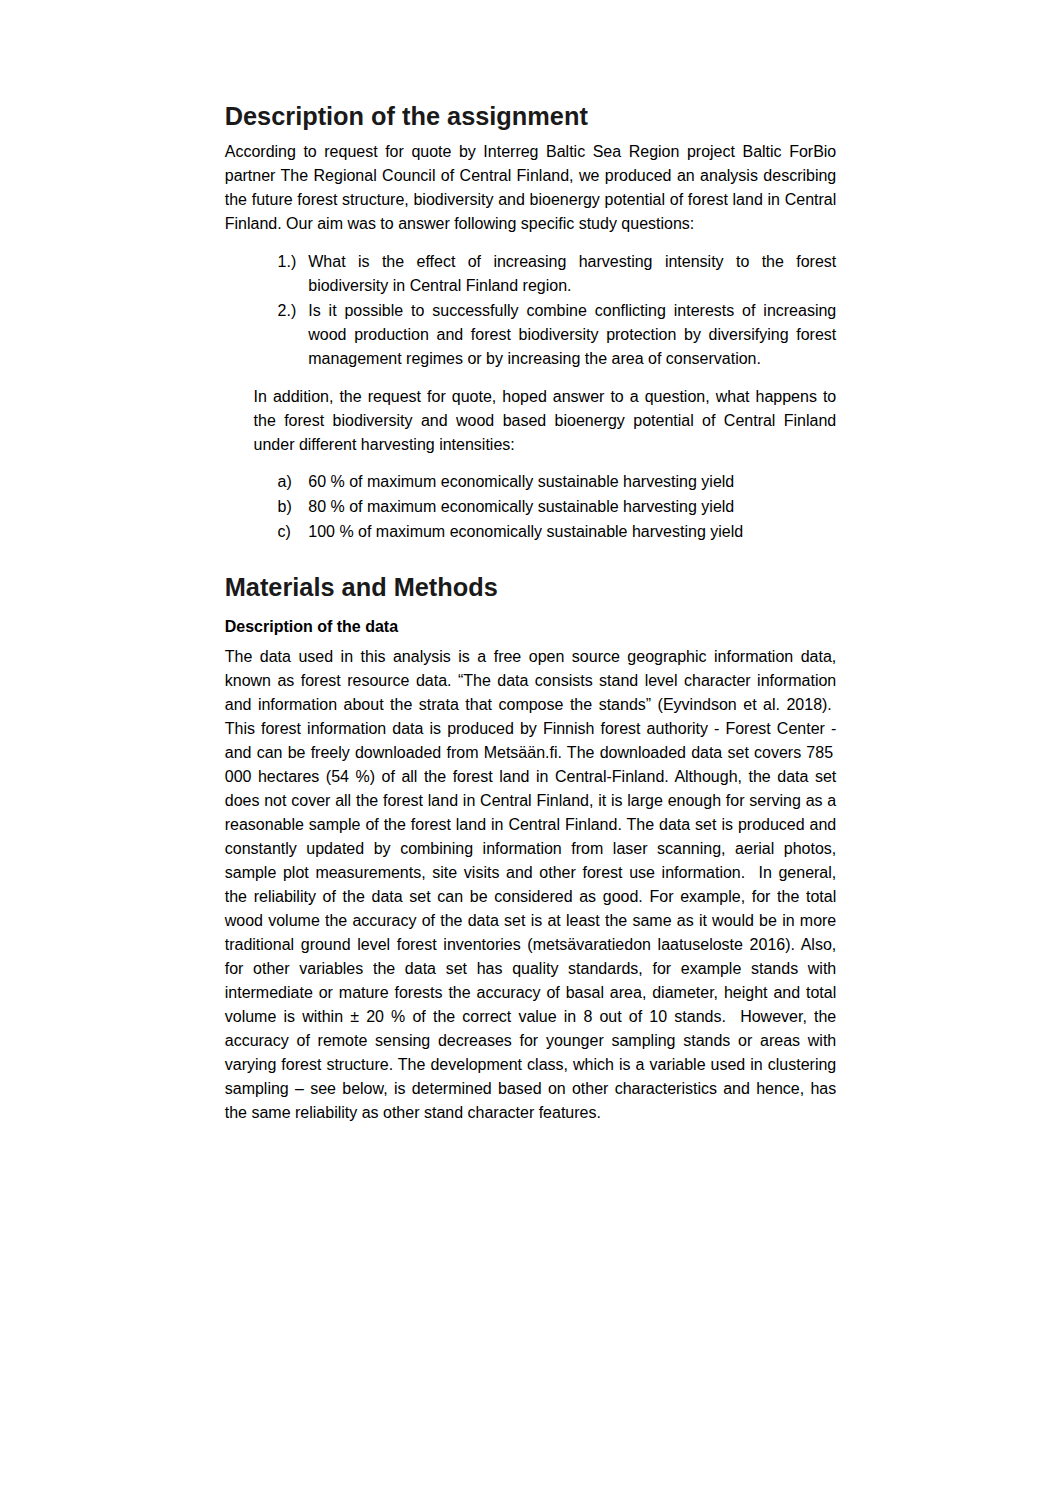Description of the assignment
According to request for quote by Interreg Baltic Sea Region project Baltic ForBio partner The Regional Council of Central Finland, we produced an analysis describing the future forest structure, biodiversity and bioenergy potential of forest land in Central Finland. Our aim was to answer following specific study questions:
1.) What is the effect of increasing harvesting intensity to the forest biodiversity in Central Finland region.
2.) Is it possible to successfully combine conflicting interests of increasing wood production and forest biodiversity protection by diversifying forest management regimes or by increasing the area of conservation.
In addition, the request for quote, hoped answer to a question, what happens to the forest biodiversity and wood based bioenergy potential of Central Finland under different harvesting intensities:
a) 60 % of maximum economically sustainable harvesting yield
b) 80 % of maximum economically sustainable harvesting yield
c) 100 % of maximum economically sustainable harvesting yield
Materials and Methods
Description of the data
The data used in this analysis is a free open source geographic information data, known as forest resource data. “The data consists stand level character information and information about the strata that compose the stands” (Eyvindson et al. 2018). This forest information data is produced by Finnish forest authority - Forest Center - and can be freely downloaded from Metsään.fi. The downloaded data set covers 785 000 hectares (54 %) of all the forest land in Central-Finland. Although, the data set does not cover all the forest land in Central Finland, it is large enough for serving as a reasonable sample of the forest land in Central Finland. The data set is produced and constantly updated by combining information from laser scanning, aerial photos, sample plot measurements, site visits and other forest use information. In general, the reliability of the data set can be considered as good. For example, for the total wood volume the accuracy of the data set is at least the same as it would be in more traditional ground level forest inventories (metsävaratiedon laatuseloste 2016). Also, for other variables the data set has quality standards, for example stands with intermediate or mature forests the accuracy of basal area, diameter, height and total volume is within ± 20 % of the correct value in 8 out of 10 stands. However, the accuracy of remote sensing decreases for younger sampling stands or areas with varying forest structure. The development class, which is a variable used in clustering sampling – see below, is determined based on other characteristics and hence, has the same reliability as other stand character features.